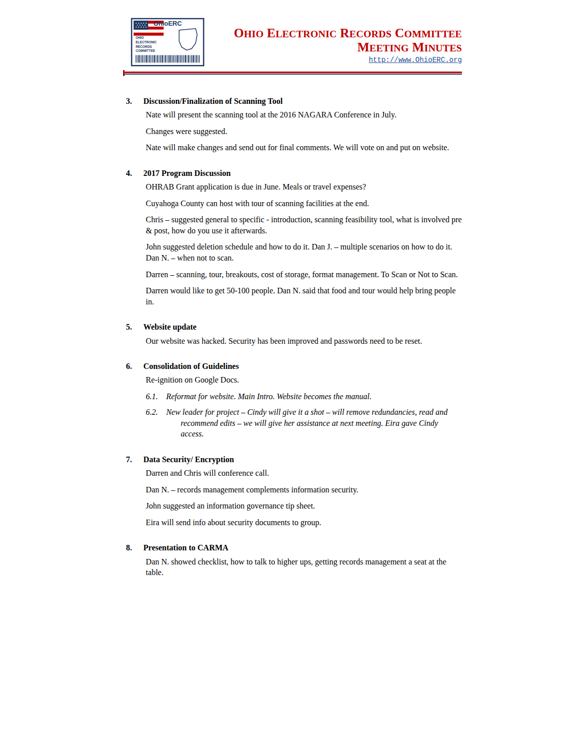OhioERC OHIO ELECTRONIC RECORDS COMMITTEE
OHIO ELECTRONIC RECORDS COMMITTEE
MEETING MINUTES
http://www.OhioERC.org
3.
Discussion/Finalization of Scanning Tool
Nate will present the scanning tool at the 2016 NAGARA Conference in July.
Changes were suggested.
Nate will make changes and send out for final comments. We will vote on and put on website.
4.
2017 Program Discussion
OHRAB Grant application is due in June. Meals or travel expenses?
Cuyahoga County can host with tour of scanning facilities at the end.
Chris – suggested general to specific - introduction, scanning feasibility tool, what is involved pre & post, how do you use it afterwards.
John suggested deletion schedule and how to do it. Dan J. – multiple scenarios on how to do it. Dan N. – when not to scan.
Darren – scanning, tour, breakouts, cost of storage, format management. To Scan or Not to Scan.
Darren would like to get 50-100 people. Dan N. said that food and tour would help bring people in.
5.
Website update
Our website was hacked. Security has been improved and passwords need to be reset.
6.
Consolidation of Guidelines
Re-ignition on Google Docs.
6.1. Reformat for website. Main Intro. Website becomes the manual.
6.2. New leader for project – Cindy will give it a shot – will remove redundancies, read and recommend edits – we will give her assistance at next meeting. Eira gave Cindy access.
7.
Data Security/ Encryption
Darren and Chris will conference call.
Dan N. – records management complements information security.
John suggested an information governance tip sheet.
Eira will send info about security documents to group.
8.
Presentation to CARMA
Dan N. showed checklist, how to talk to higher ups, getting records management a seat at the table.